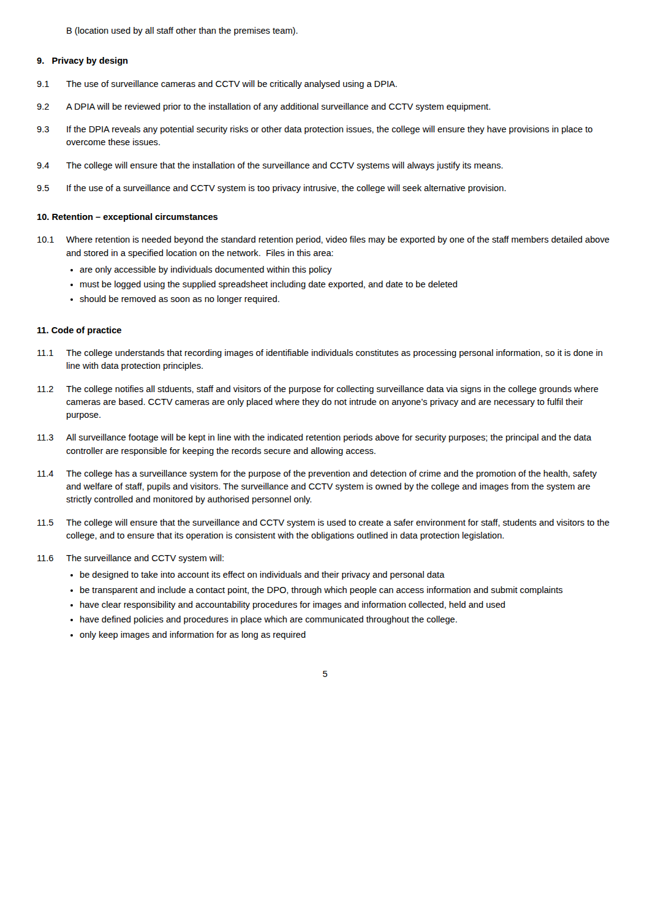B (location used by all staff other than the premises team).
9. Privacy by design
9.1
The use of surveillance cameras and CCTV will be critically analysed using a DPIA.
9.2
A DPIA will be reviewed prior to the installation of any additional surveillance and CCTV system equipment.
9.3
If the DPIA reveals any potential security risks or other data protection issues, the college will ensure they have provisions in place to overcome these issues.
9.4
The college will ensure that the installation of the surveillance and CCTV systems will always justify its means.
9.5
If the use of a surveillance and CCTV system is too privacy intrusive, the college will seek alternative provision.
10. Retention – exceptional circumstances
10.1
Where retention is needed beyond the standard retention period, video files may be exported by one of the staff members detailed above and stored in a specified location on the network. Files in this area:
are only accessible by individuals documented within this policy
must be logged using the supplied spreadsheet including date exported, and date to be deleted
should be removed as soon as no longer required.
11. Code of practice
11.1
The college understands that recording images of identifiable individuals constitutes as processing personal information, so it is done in line with data protection principles.
11.2
The college notifies all stduents, staff and visitors of the purpose for collecting surveillance data via signs in the college grounds where cameras are based. CCTV cameras are only placed where they do not intrude on anyone’s privacy and are necessary to fulfil their purpose.
11.3
All surveillance footage will be kept in line with the indicated retention periods above for security purposes; the principal and the data controller are responsible for keeping the records secure and allowing access.
11.4
The college has a surveillance system for the purpose of the prevention and detection of crime and the promotion of the health, safety and welfare of staff, pupils and visitors. The surveillance and CCTV system is owned by the college and images from the system are strictly controlled and monitored by authorised personnel only.
11.5
The college will ensure that the surveillance and CCTV system is used to create a safer environment for staff, students and visitors to the college, and to ensure that its operation is consistent with the obligations outlined in data protection legislation.
11.6
The surveillance and CCTV system will:
be designed to take into account its effect on individuals and their privacy and personal data
be transparent and include a contact point, the DPO, through which people can access information and submit complaints
have clear responsibility and accountability procedures for images and information collected, held and used
have defined policies and procedures in place which are communicated throughout the college.
only keep images and information for as long as required
5